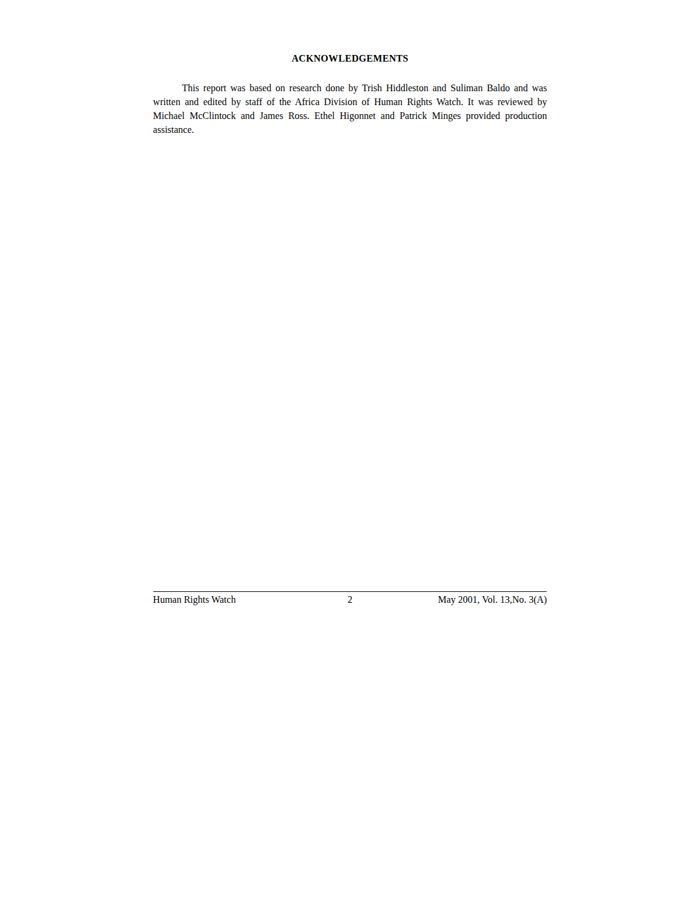ACKNOWLEDGEMENTS
This report was based on research done by Trish Hiddleston and Suliman Baldo and was written and edited by staff of the Africa Division of Human Rights Watch. It was reviewed by Michael McClintock and James Ross. Ethel Higonnet and Patrick Minges provided production assistance.
Human Rights Watch 2 May 2001, Vol. 13,No. 3(A)